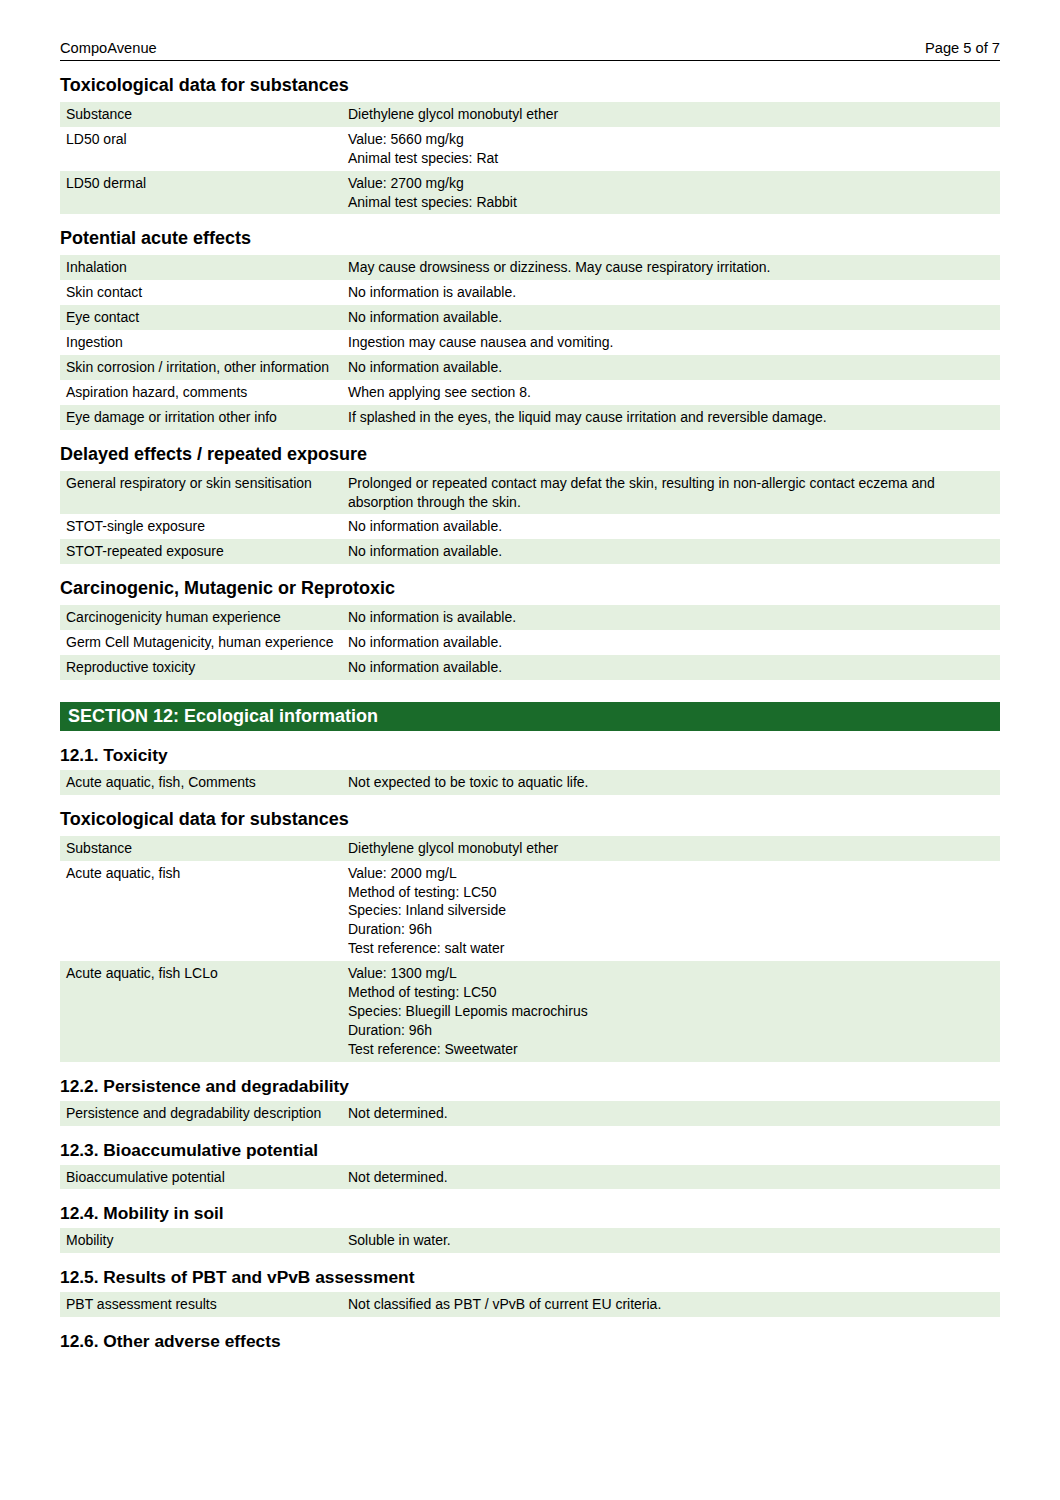CompoAvenue Page 5 of 7
Toxicological data for substances
| Substance | Diethylene glycol monobutyl ether |
| LD50 oral | Value: 5660 mg/kg Animal test species: Rat |
| LD50 dermal | Value: 2700 mg/kg Animal test species: Rabbit |
Potential acute effects
| Inhalation | May cause drowsiness or dizziness. May cause respiratory irritation. |
| Skin contact | No information is available. |
| Eye contact | No information available. |
| Ingestion | Ingestion may cause nausea and vomiting. |
| Skin corrosion / irritation, other information | No information available. |
| Aspiration hazard, comments | When applying see section 8. |
| Eye damage or irritation other info | If splashed in the eyes, the liquid may cause irritation and reversible damage. |
Delayed effects / repeated exposure
| General respiratory or skin sensitisation | Prolonged or repeated contact may defat the skin, resulting in non-allergic contact eczema and absorption through the skin. |
| STOT-single exposure | No information available. |
| STOT-repeated exposure | No information available. |
Carcinogenic, Mutagenic or Reprotoxic
| Carcinogenicity human experience | No information is available. |
| Germ Cell Mutagenicity, human experience | No information available. |
| Reproductive toxicity | No information available. |
SECTION 12: Ecological information
12.1. Toxicity
| Acute aquatic, fish, Comments | Not expected to be toxic to aquatic life. |
Toxicological data for substances
| Substance | Diethylene glycol monobutyl ether |
| Acute aquatic, fish | Value: 2000 mg/L Method of testing: LC50 Species: Inland silverside Duration: 96h Test reference: salt water |
| Acute aquatic, fish LCLo | Value: 1300 mg/L Method of testing: LC50 Species: Bluegill Lepomis macrochirus Duration: 96h Test reference: Sweetwater |
12.2. Persistence and degradability
| Persistence and degradability description | Not determined. |
12.3. Bioaccumulative potential
| Bioaccumulative potential | Not determined. |
12.4. Mobility in soil
| Mobility | Soluble in water. |
12.5. Results of PBT and vPvB assessment
| PBT assessment results | Not classified as PBT / vPvB of current EU criteria. |
12.6. Other adverse effects